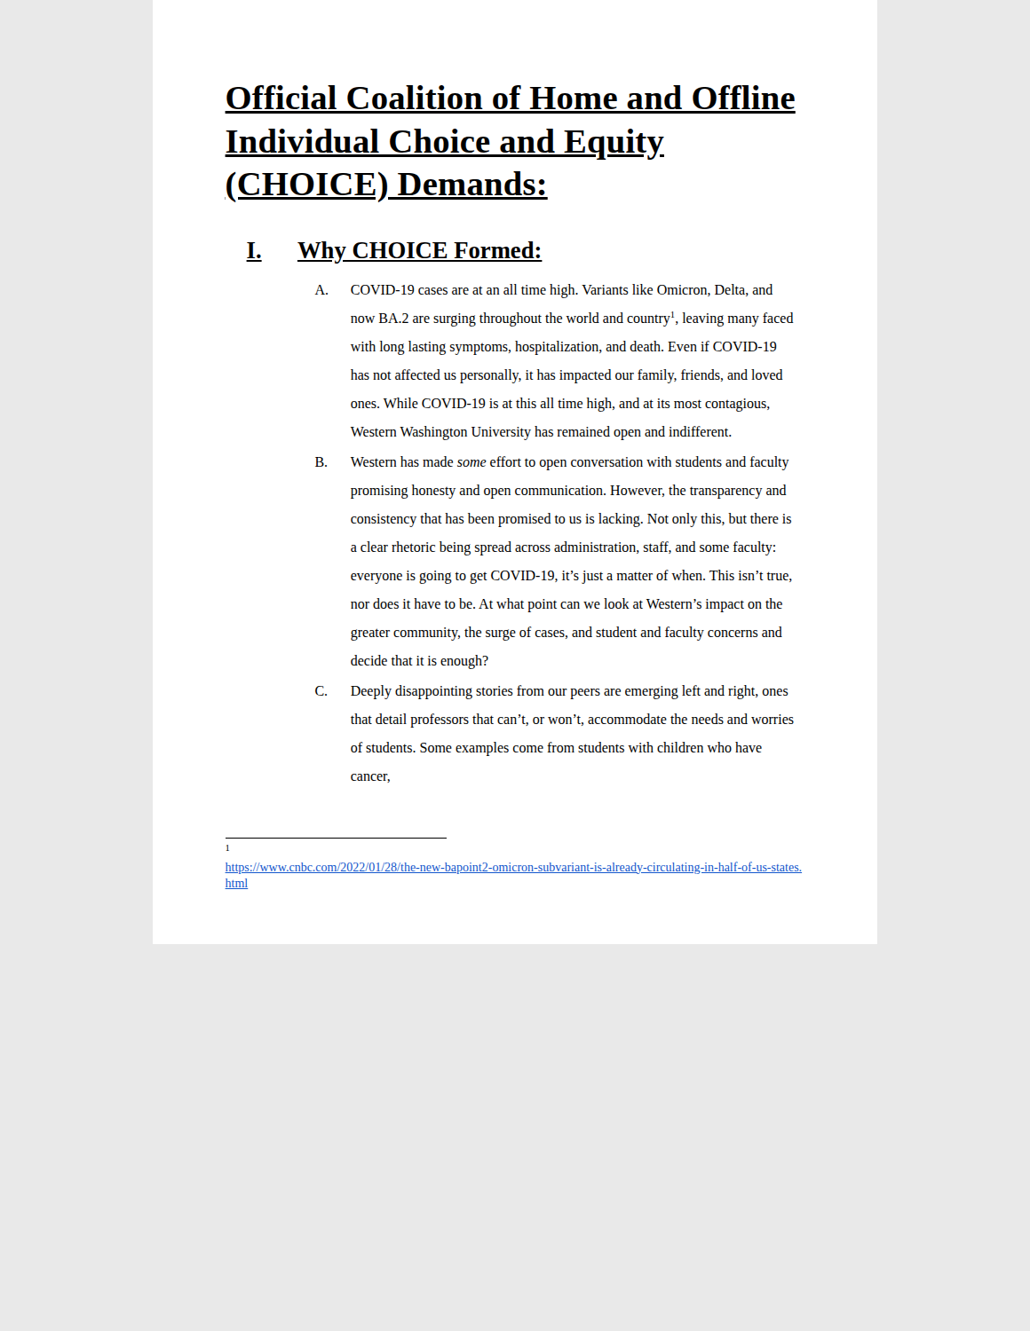Official Coalition of Home and Offline Individual Choice and Equity (CHOICE) Demands:
I.
Why CHOICE Formed:
A. COVID-19 cases are at an all time high. Variants like Omicron, Delta, and now BA.2 are surging throughout the world and country1, leaving many faced with long lasting symptoms, hospitalization, and death. Even if COVID-19 has not affected us personally, it has impacted our family, friends, and loved ones. While COVID-19 is at this all time high, and at its most contagious, Western Washington University has remained open and indifferent.
B. Western has made some effort to open conversation with students and faculty promising honesty and open communication. However, the transparency and consistency that has been promised to us is lacking. Not only this, but there is a clear rhetoric being spread across administration, staff, and some faculty: everyone is going to get COVID-19, it’s just a matter of when. This isn’t true, nor does it have to be. At what point can we look at Western’s impact on the greater community, the surge of cases, and student and faculty concerns and decide that it is enough?
C. Deeply disappointing stories from our peers are emerging left and right, ones that detail professors that can’t, or won’t, accommodate the needs and worries of students. Some examples come from students with children who have cancer,
1
https://www.cnbc.com/2022/01/28/the-new-bapoint2-omicron-subvariant-is-already-circulating-in-half-of-us-states.html